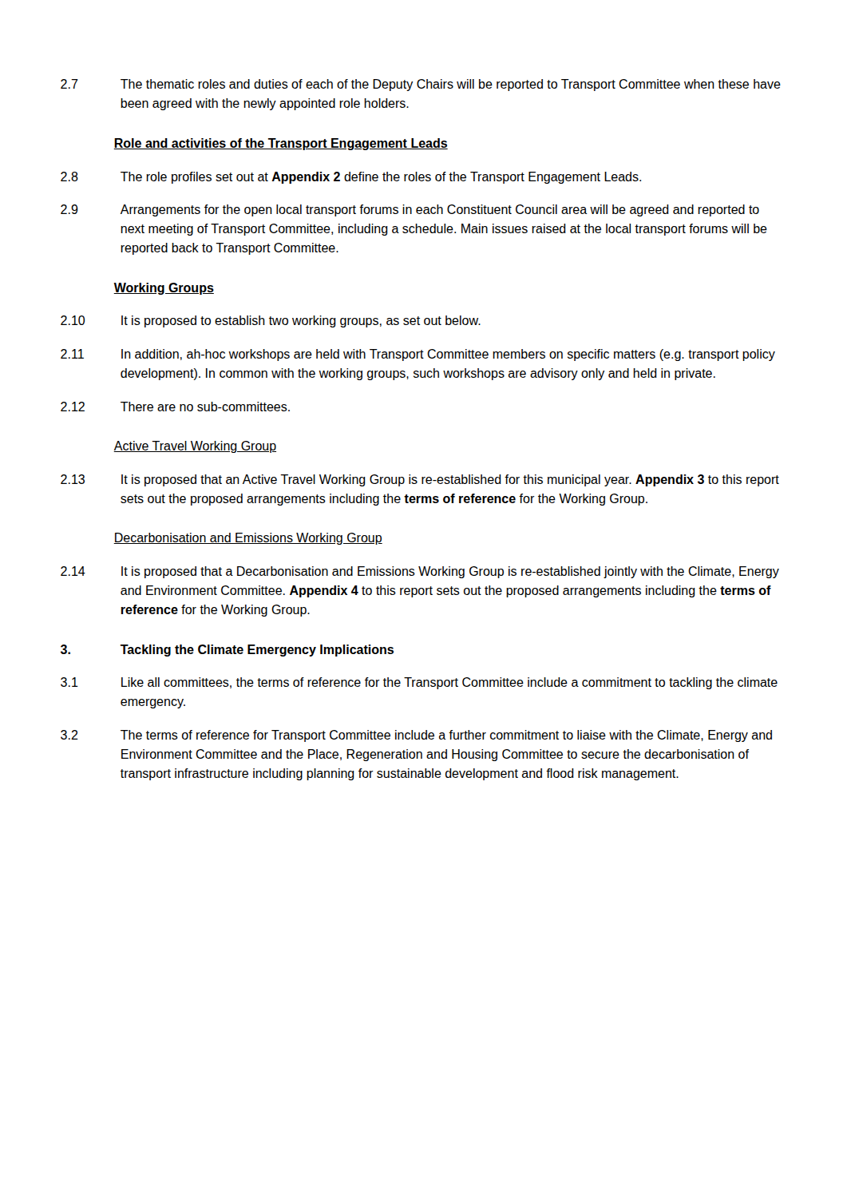2.7
The thematic roles and duties of each of the Deputy Chairs will be reported to Transport Committee when these have been agreed with the newly appointed role holders.
Role and activities of the Transport Engagement Leads
2.8
The role profiles set out at Appendix 2 define the roles of the Transport Engagement Leads.
2.9
Arrangements for the open local transport forums in each Constituent Council area will be agreed and reported to next meeting of Transport Committee, including a schedule. Main issues raised at the local transport forums will be reported back to Transport Committee.
Working Groups
2.10
It is proposed to establish two working groups, as set out below.
2.11
In addition, ah-hoc workshops are held with Transport Committee members on specific matters (e.g. transport policy development). In common with the working groups, such workshops are advisory only and held in private.
2.12
There are no sub-committees.
Active Travel Working Group
2.13
It is proposed that an Active Travel Working Group is re-established for this municipal year. Appendix 3 to this report sets out the proposed arrangements including the terms of reference for the Working Group.
Decarbonisation and Emissions Working Group
2.14
It is proposed that a Decarbonisation and Emissions Working Group is re-established jointly with the Climate, Energy and Environment Committee. Appendix 4 to this report sets out the proposed arrangements including the terms of reference for the Working Group.
3.
Tackling the Climate Emergency Implications
3.1
Like all committees, the terms of reference for the Transport Committee include a commitment to tackling the climate emergency.
3.2
The terms of reference for Transport Committee include a further commitment to liaise with the Climate, Energy and Environment Committee and the Place, Regeneration and Housing Committee to secure the decarbonisation of transport infrastructure including planning for sustainable development and flood risk management.